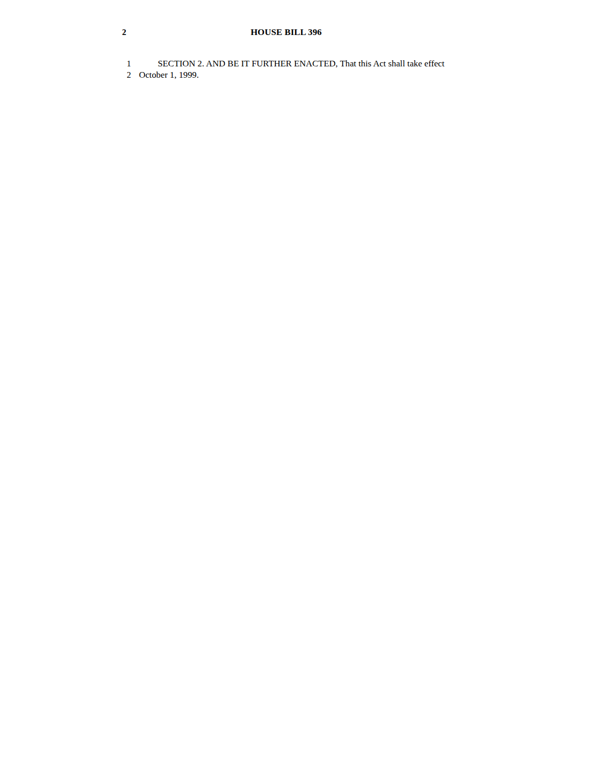2
HOUSE BILL 396
1
SECTION 2. AND BE IT FURTHER ENACTED, That this Act shall take effect
2
October 1, 1999.